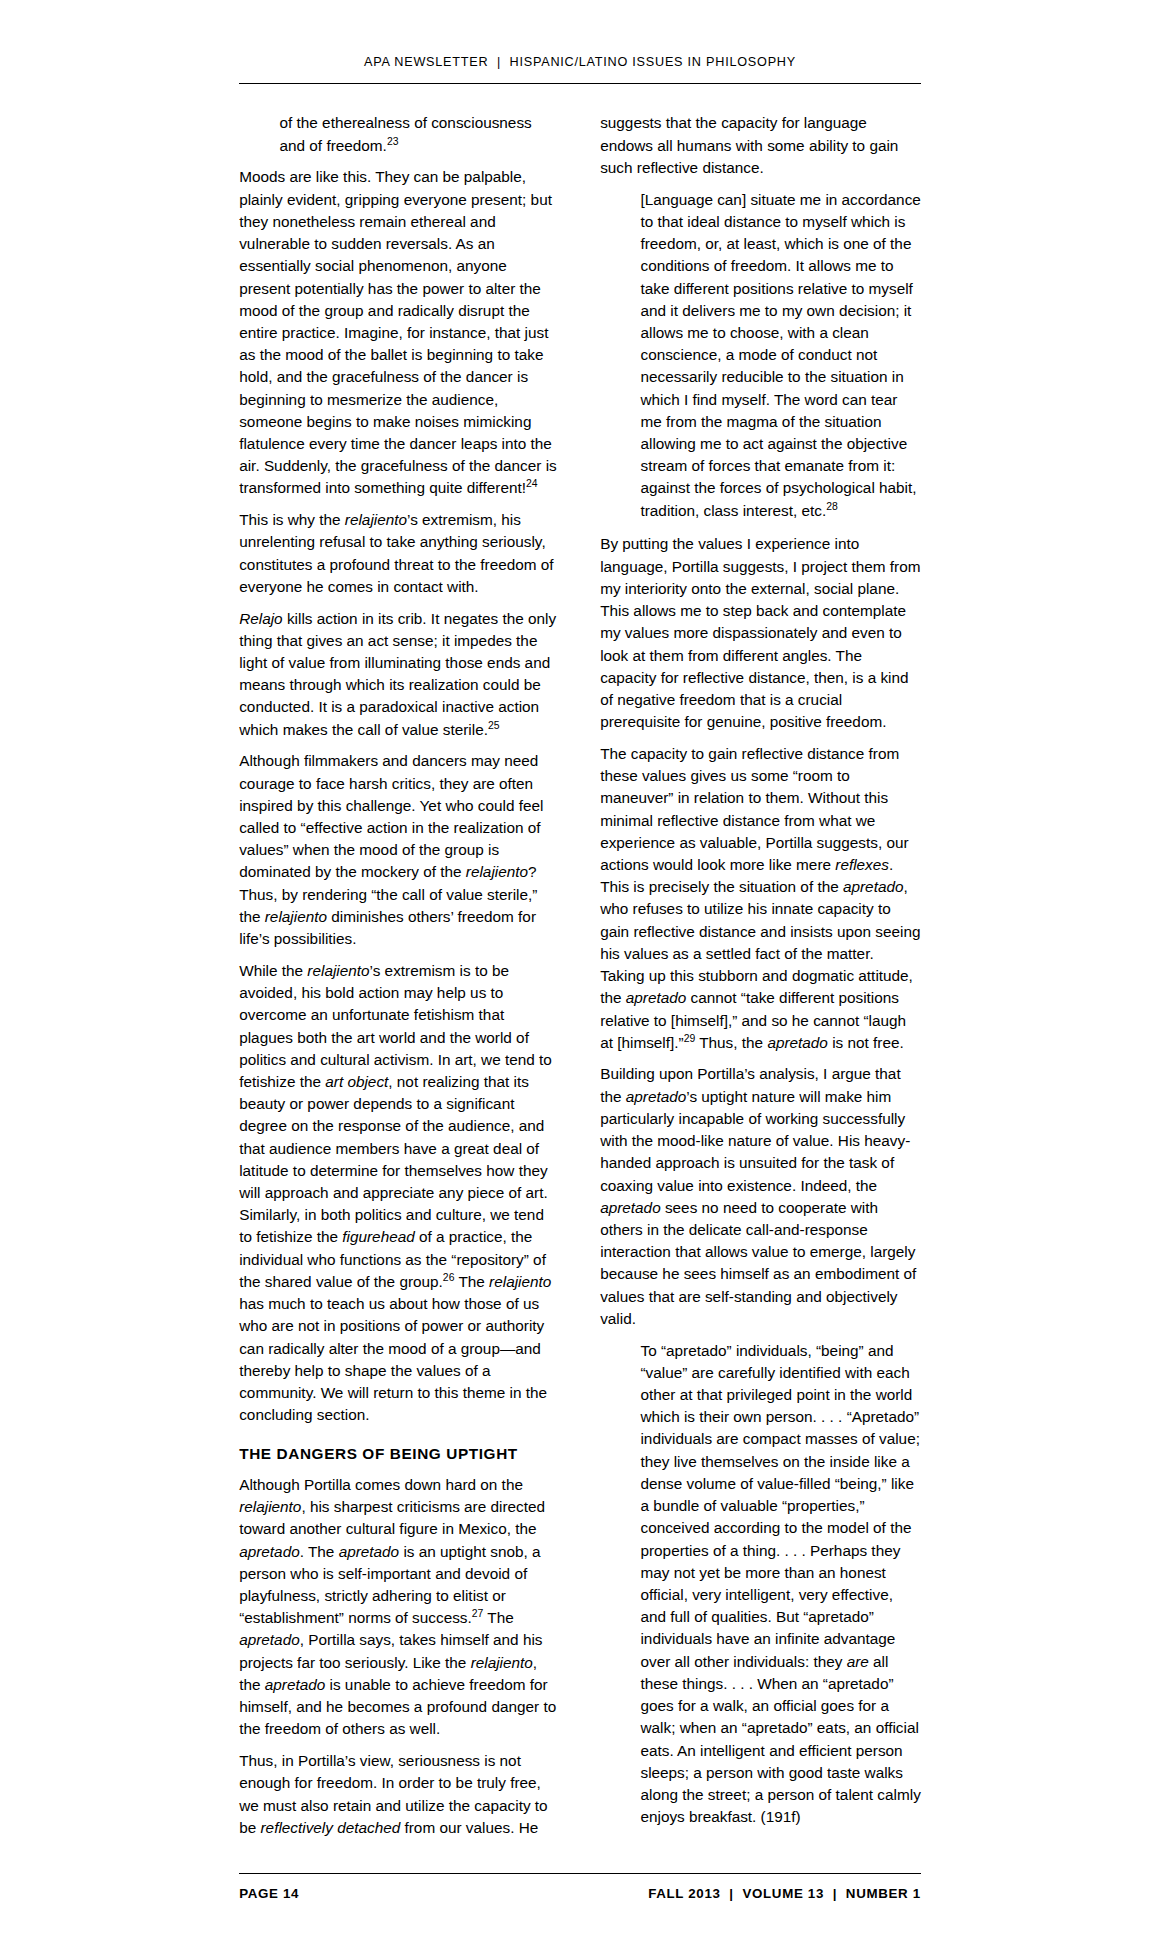APA Newsletter | Hispanic/Latino Issues in Philosophy
of the etherealness of consciousness and of freedom.23
Moods are like this. They can be palpable, plainly evident, gripping everyone present; but they nonetheless remain ethereal and vulnerable to sudden reversals. As an essentially social phenomenon, anyone present potentially has the power to alter the mood of the group and radically disrupt the entire practice. Imagine, for instance, that just as the mood of the ballet is beginning to take hold, and the gracefulness of the dancer is beginning to mesmerize the audience, someone begins to make noises mimicking flatulence every time the dancer leaps into the air. Suddenly, the gracefulness of the dancer is transformed into something quite different!24
This is why the relajiento’s extremism, his unrelenting refusal to take anything seriously, constitutes a profound threat to the freedom of everyone he comes in contact with.
Relajo kills action in its crib. It negates the only thing that gives an act sense; it impedes the light of value from illuminating those ends and means through which its realization could be conducted. It is a paradoxical inactive action which makes the call of value sterile.25
Although filmmakers and dancers may need courage to face harsh critics, they are often inspired by this challenge. Yet who could feel called to “effective action in the realization of values” when the mood of the group is dominated by the mockery of the relajiento? Thus, by rendering “the call of value sterile,” the relajiento diminishes others’ freedom for life’s possibilities.
While the relajiento’s extremism is to be avoided, his bold action may help us to overcome an unfortunate fetishism that plagues both the art world and the world of politics and cultural activism. In art, we tend to fetishize the art object, not realizing that its beauty or power depends to a significant degree on the response of the audience, and that audience members have a great deal of latitude to determine for themselves how they will approach and appreciate any piece of art. Similarly, in both politics and culture, we tend to fetishize the figurehead of a practice, the individual who functions as the “repository” of the shared value of the group.26 The relajiento has much to teach us about how those of us who are not in positions of power or authority can radically alter the mood of a group—and thereby help to shape the values of a community. We will return to this theme in the concluding section.
The Dangers of Being Uptight
Although Portilla comes down hard on the relajiento, his sharpest criticisms are directed toward another cultural figure in Mexico, the apretado. The apretado is an uptight snob, a person who is self-important and devoid of playfulness, strictly adhering to elitist or “establishment” norms of success.27 The apretado, Portilla says, takes himself and his projects far too seriously. Like the relajiento, the apretado is unable to achieve freedom for himself, and he becomes a profound danger to the freedom of others as well.
Thus, in Portilla’s view, seriousness is not enough for freedom. In order to be truly free, we must also retain and utilize the capacity to be reflectively detached from our values. He suggests that the capacity for language endows all humans with some ability to gain such reflective distance.
[Language can] situate me in accordance to that ideal distance to myself which is freedom, or, at least, which is one of the conditions of freedom. It allows me to take different positions relative to myself and it delivers me to my own decision; it allows me to choose, with a clean conscience, a mode of conduct not necessarily reducible to the situation in which I find myself. The word can tear me from the magma of the situation allowing me to act against the objective stream of forces that emanate from it: against the forces of psychological habit, tradition, class interest, etc.28
By putting the values I experience into language, Portilla suggests, I project them from my interiority onto the external, social plane. This allows me to step back and contemplate my values more dispassionately and even to look at them from different angles. The capacity for reflective distance, then, is a kind of negative freedom that is a crucial prerequisite for genuine, positive freedom.
The capacity to gain reflective distance from these values gives us some “room to maneuver” in relation to them. Without this minimal reflective distance from what we experience as valuable, Portilla suggests, our actions would look more like mere reflexes. This is precisely the situation of the apretado, who refuses to utilize his innate capacity to gain reflective distance and insists upon seeing his values as a settled fact of the matter. Taking up this stubborn and dogmatic attitude, the apretado cannot “take different positions relative to [himself],” and so he cannot “laugh at [himself].”29 Thus, the apretado is not free.
Building upon Portilla’s analysis, I argue that the apretado’s uptight nature will make him particularly incapable of working successfully with the mood-like nature of value. His heavy-handed approach is unsuited for the task of coaxing value into existence. Indeed, the apretado sees no need to cooperate with others in the delicate call-and-response interaction that allows value to emerge, largely because he sees himself as an embodiment of values that are self-standing and objectively valid.
To “apretado” individuals, “being” and “value” are carefully identified with each other at that privileged point in the world which is their own person. . . . “Apretado” individuals are compact masses of value; they live themselves on the inside like a dense volume of value-filled “being,” like a bundle of valuable “properties,” conceived according to the model of the properties of a thing. . . . Perhaps they may not yet be more than an honest official, very intelligent, very effective, and full of qualities. But “apretado” individuals have an infinite advantage over all other individuals: they are all these things. . . . When an “apretado” goes for a walk, an official goes for a walk; when an “apretado” eats, an official eats. An intelligent and efficient person sleeps; a person with good taste walks along the street; a person of talent calmly enjoys breakfast. (191f)
Page 14 Fall 2013 | Volume 13 | Number 1